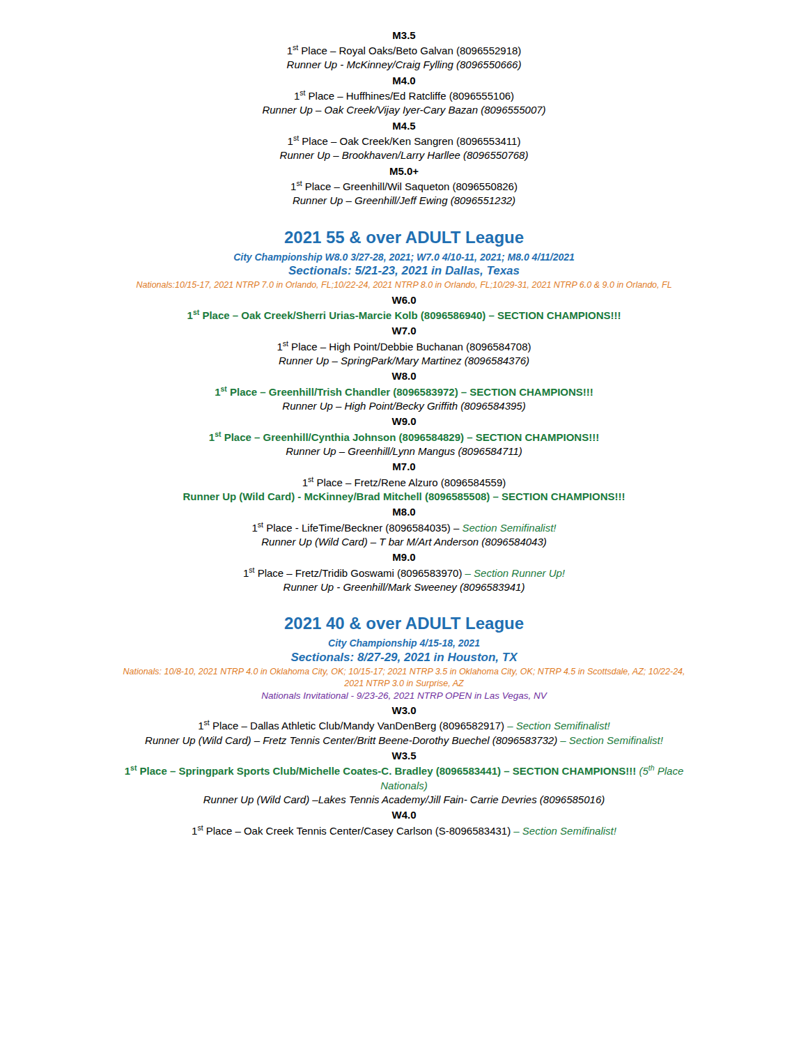M3.5
1st Place – Royal Oaks/Beto Galvan (8096552918)
Runner Up - McKinney/Craig Fylling (8096550666)
M4.0
1st Place – Huffhines/Ed Ratcliffe (8096555106)
Runner Up – Oak Creek/Vijay Iyer-Cary Bazan (8096555007)
M4.5
1st Place – Oak Creek/Ken Sangren (8096553411)
Runner Up – Brookhaven/Larry Harllee (8096550768)
M5.0+
1st Place – Greenhill/Wil Saqueton (8096550826)
Runner Up – Greenhill/Jeff Ewing (8096551232)
2021 55 & over ADULT League
City Championship W8.0 3/27-28, 2021; W7.0 4/10-11, 2021; M8.0 4/11/2021
Sectionals: 5/21-23, 2021 in Dallas, Texas
Nationals:10/15-17, 2021 NTRP 7.0 in Orlando, FL;10/22-24, 2021 NTRP 8.0 in Orlando, FL;10/29-31, 2021 NTRP 6.0 & 9.0 in Orlando, FL
W6.0
1st Place – Oak Creek/Sherri Urias-Marcie Kolb (8096586940) – SECTION CHAMPIONS!!!
W7.0
1st Place – High Point/Debbie Buchanan (8096584708)
Runner Up – SpringPark/Mary Martinez (8096584376)
W8.0
1st Place – Greenhill/Trish Chandler (8096583972) – SECTION CHAMPIONS!!!
Runner Up – High Point/Becky Griffith (8096584395)
W9.0
1st Place – Greenhill/Cynthia Johnson (8096584829) – SECTION CHAMPIONS!!!
Runner Up – Greenhill/Lynn Mangus (8096584711)
M7.0
1st Place – Fretz/Rene Alzuro (8096584559)
Runner Up (Wild Card) - McKinney/Brad Mitchell (8096585508) – SECTION CHAMPIONS!!!
M8.0
1st Place - LifeTime/Beckner (8096584035) – Section Semifinalist!
Runner Up (Wild Card) – T bar M/Art Anderson (8096584043)
M9.0
1st Place – Fretz/Tridib Goswami (8096583970) – Section Runner Up!
Runner Up - Greenhill/Mark Sweeney (8096583941)
2021 40 & over ADULT League
City Championship 4/15-18, 2021
Sectionals: 8/27-29, 2021 in Houston, TX
Nationals: 10/8-10, 2021 NTRP 4.0 in Oklahoma City, OK; 10/15-17; 2021 NTRP 3.5 in Oklahoma City, OK; NTRP 4.5 in Scottsdale, AZ; 10/22-24, 2021 NTRP 3.0 in Surprise, AZ
Nationals Invitational - 9/23-26, 2021 NTRP OPEN in Las Vegas, NV
W3.0
1st Place – Dallas Athletic Club/Mandy VanDenBerg (8096582917) – Section Semifinalist!
Runner Up (Wild Card) – Fretz Tennis Center/Britt Beene-Dorothy Buechel (8096583732) – Section Semifinalist!
W3.5
1st Place – Springpark Sports Club/Michelle Coates-C. Bradley (8096583441) – SECTION CHAMPIONS!!! (5th Place Nationals)
Runner Up (Wild Card) –Lakes Tennis Academy/Jill Fain- Carrie Devries (8096585016)
W4.0
1st Place – Oak Creek Tennis Center/Casey Carlson (S-8096583431) – Section Semifinalist!